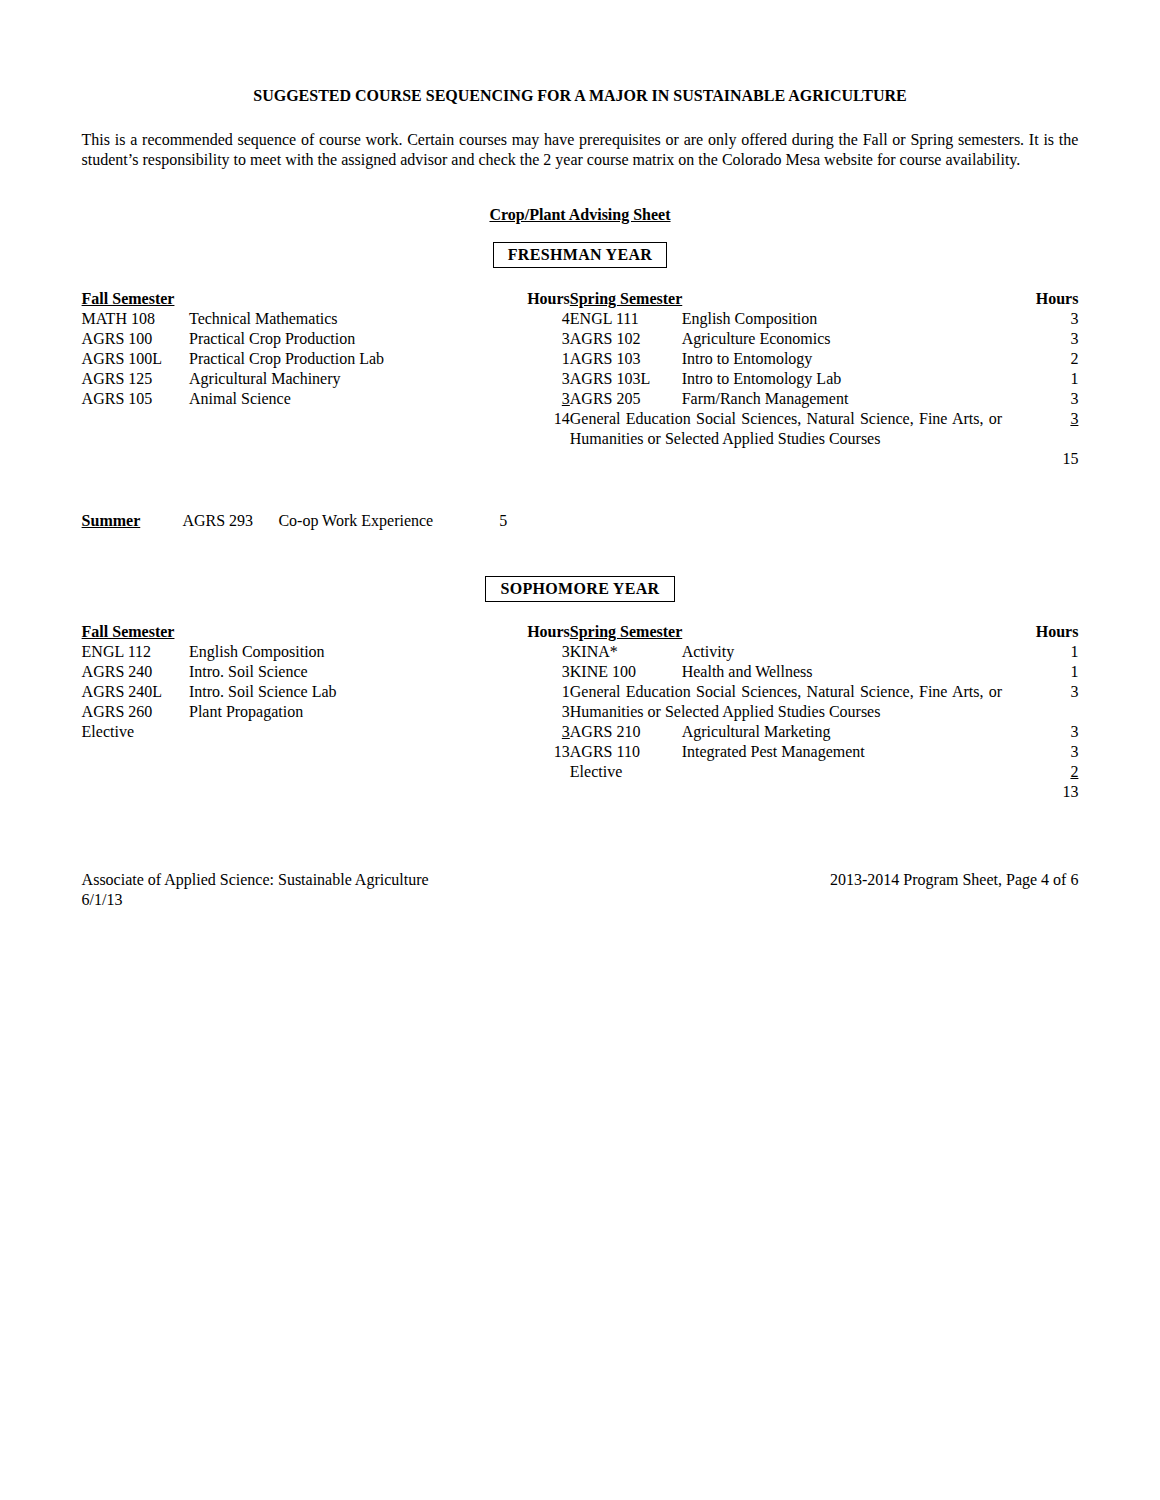SUGGESTED COURSE SEQUENCING FOR A MAJOR IN SUSTAINABLE AGRICULTURE
This is a recommended sequence of course work. Certain courses may have prerequisites or are only offered during the Fall or Spring semesters. It is the student’s responsibility to meet with the assigned advisor and check the 2 year course matrix on the Colorado Mesa website for course availability.
Crop/Plant Advising Sheet
FRESHMAN YEAR
| / Fall Semester / Hours / / MATH 108 / Technical Mathematics / 4 / / AGRS 100 / Practical Crop Production / 3 / / AGRS 100L / Practical Crop Production Lab / 1 / / AGRS 125 / Agricultural Machinery / 3 / / AGRS 105 / Animal Science / 3 / / / 14 / | / Spring Semester / Hours / / ENGL 111 / English Composition / 3 / / AGRS 102 / Agriculture Economics / 3 / / AGRS 103 / Intro to Entomology / 2 / / AGRS 103L / Intro to Entomology Lab / 1 / / AGRS 205 / Farm/Ranch Management / 3 / / General Education Social Sciences, Natural Science, Fine Arts, or Humanities or Selected Applied Studies Courses / 3 / / / 15 / |
| Summer | AGRS 293 | Co-op Work Experience | 5 |
SOPHOMORE YEAR
| / Fall Semester / Hours / / ENGL 112 / English Composition / 3 / / AGRS 240 / Intro. Soil Science / 3 / / AGRS 240L / Intro. Soil Science Lab / 1 / / AGRS 260 / Plant Propagation / 3 / / Elective / / 3 / / / 13 / | / Spring Semester / Hours / / KINA* / Activity / 1 / / KINE 100 / Health and Wellness / 1 / / General Education Social Sciences, Natural Science, Fine Arts, or Humanities or Selected Applied Studies Courses / 3 / / AGRS 210 / Agricultural Marketing / 3 / / AGRS 110 / Integrated Pest Management / 3 / / Elective / / 2 / / / 13 / |
| Associate of Applied Science: Sustainable Agriculture 6/1/13 | 2013-2014 Program Sheet, Page 4 of 6 |